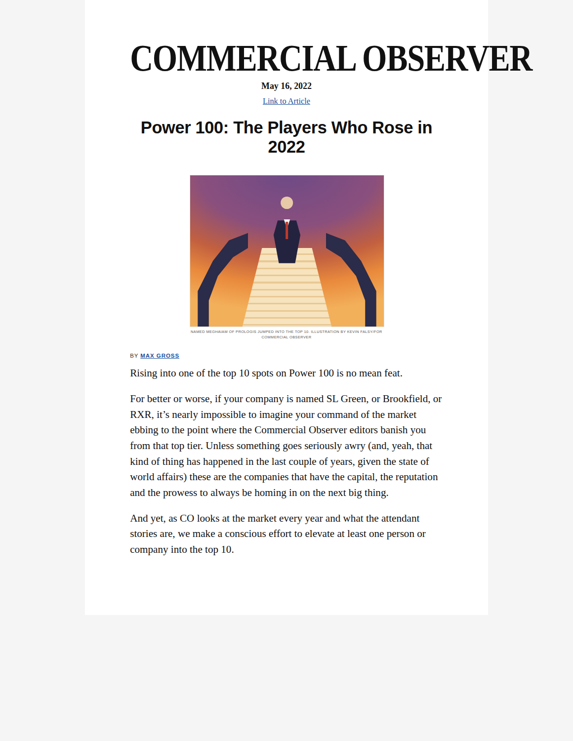COMMERCIAL OBSERVER
May 16, 2022
Link to Article
Power 100: The Players Who Rose in 2022
Named Meghaiam of Prologis jumped into the top 10. Illustration by Kevin Falsy/for Commercial Observer
BY MAX GROSS
Rising into one of the top 10 spots on Power 100 is no mean feat.
For better or worse, if your company is named SL Green, or Brookfield, or RXR, it’s nearly impossible to imagine your command of the market ebbing to the point where the Commercial Observer editors banish you from that top tier. Unless something goes seriously awry (and, yeah, that kind of thing has happened in the last couple of years, given the state of world affairs) these are the companies that have the capital, the reputation and the prowess to always be homing in on the next big thing.
And yet, as CO looks at the market every year and what the attendant stories are, we make a conscious effort to elevate at least one person or company into the top 10.